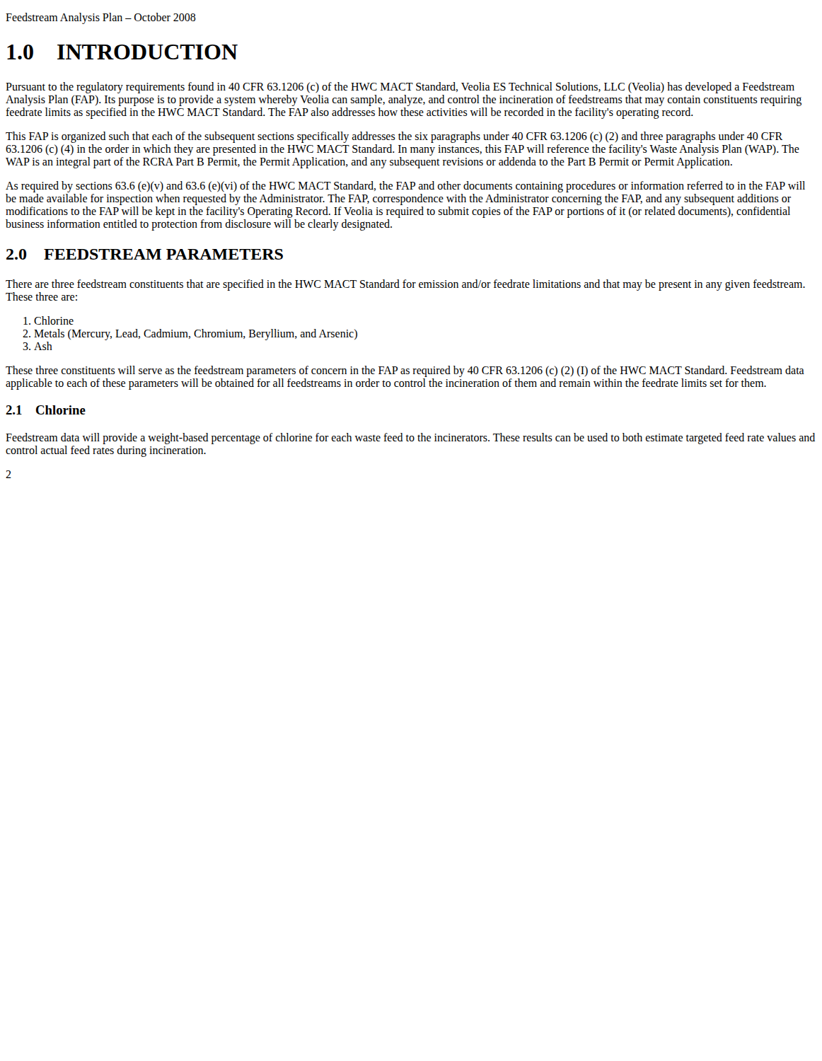Feedstream Analysis Plan – October 2008
1.0 INTRODUCTION
Pursuant to the regulatory requirements found in 40 CFR 63.1206 (c) of the HWC MACT Standard, Veolia ES Technical Solutions, LLC (Veolia) has developed a Feedstream Analysis Plan (FAP). Its purpose is to provide a system whereby Veolia can sample, analyze, and control the incineration of feedstreams that may contain constituents requiring feedrate limits as specified in the HWC MACT Standard. The FAP also addresses how these activities will be recorded in the facility's operating record.
This FAP is organized such that each of the subsequent sections specifically addresses the six paragraphs under 40 CFR 63.1206 (c) (2) and three paragraphs under 40 CFR 63.1206 (c) (4) in the order in which they are presented in the HWC MACT Standard. In many instances, this FAP will reference the facility's Waste Analysis Plan (WAP). The WAP is an integral part of the RCRA Part B Permit, the Permit Application, and any subsequent revisions or addenda to the Part B Permit or Permit Application.
As required by sections 63.6 (e)(v) and 63.6 (e)(vi) of the HWC MACT Standard, the FAP and other documents containing procedures or information referred to in the FAP will be made available for inspection when requested by the Administrator. The FAP, correspondence with the Administrator concerning the FAP, and any subsequent additions or modifications to the FAP will be kept in the facility's Operating Record. If Veolia is required to submit copies of the FAP or portions of it (or related documents), confidential business information entitled to protection from disclosure will be clearly designated.
2.0 FEEDSTREAM PARAMETERS
There are three feedstream constituents that are specified in the HWC MACT Standard for emission and/or feedrate limitations and that may be present in any given feedstream. These three are:
Chlorine
Metals (Mercury, Lead, Cadmium, Chromium, Beryllium, and Arsenic)
Ash
These three constituents will serve as the feedstream parameters of concern in the FAP as required by 40 CFR 63.1206 (c) (2) (I) of the HWC MACT Standard. Feedstream data applicable to each of these parameters will be obtained for all feedstreams in order to control the incineration of them and remain within the feedrate limits set for them.
2.1 Chlorine
Feedstream data will provide a weight-based percentage of chlorine for each waste feed to the incinerators. These results can be used to both estimate targeted feed rate values and control actual feed rates during incineration.
2